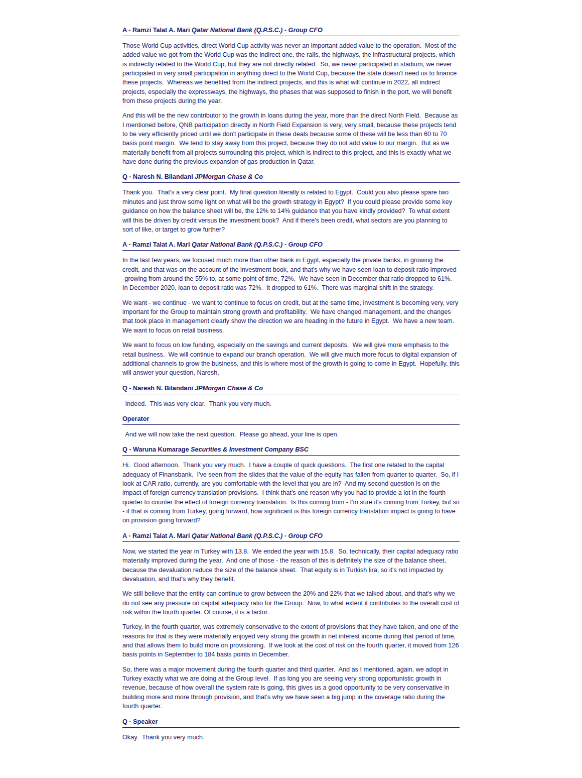A - Ramzi Talat A. Mari Qatar National Bank (Q.P.S.C.) - Group CFO
Those World Cup activities, direct World Cup activity was never an important added value to the operation. Most of the added value we got from the World Cup was the indirect one, the rails, the highways, the infrastructural projects, which is indirectly related to the World Cup, but they are not directly related. So, we never participated in stadium, we never participated in very small participation in anything direct to the World Cup, because the state doesn't need us to finance these projects. Whereas we benefited from the indirect projects, and this is what will continue in 2022, all indirect projects, especially the expressways, the highways, the phases that was supposed to finish in the port, we will benefit from these projects during the year.
And this will be the new contributor to the growth in loans during the year, more than the direct North Field. Because as I mentioned before, QNB participation directly in North Field Expansion is very, very small, because these projects tend to be very efficiently priced until we don't participate in these deals because some of these will be less than 60 to 70 basis point margin. We tend to stay away from this project, because they do not add value to our margin. But as we materially benefit from all projects surrounding this project, which is indirect to this project, and this is exactly what we have done during the previous expansion of gas production in Qatar.
Q - Naresh N. Bilandani JPMorgan Chase & Co
Thank you. That's a very clear point. My final question literally is related to Egypt. Could you also please spare two minutes and just throw some light on what will be the growth strategy in Egypt? If you could please provide some key guidance on how the balance sheet will be, the 12% to 14% guidance that you have kindly provided? To what extent will this be driven by credit versus the investment book? And if there's been credit, what sectors are you planning to sort of like, or target to grow further?
A - Ramzi Talat A. Mari Qatar National Bank (Q.P.S.C.) - Group CFO
In the last few years, we focused much more than other bank in Egypt, especially the private banks, in growing the credit, and that was on the account of the investment book, and that's why we have seen loan to deposit ratio improved -growing from around the 55% to, at some point of time, 72%. We have seen in December that ratio dropped to 61%. In December 2020, loan to deposit ratio was 72%. It dropped to 61%. There was marginal shift in the strategy.
We want - we continue - we want to continue to focus on credit, but at the same time, investment is becoming very, very important for the Group to maintain strong growth and profitability. We have changed management, and the changes that took place in management clearly show the direction we are heading in the future in Egypt. We have a new team. We want to focus on retail business.
We want to focus on low funding, especially on the savings and current deposits. We will give more emphasis to the retail business. We will continue to expand our branch operation. We will give much more focus to digital expansion of additional channels to grow the business, and this is where most of the growth is going to come in Egypt. Hopefully, this will answer your question, Naresh.
Q - Naresh N. Bilandani JPMorgan Chase & Co
Indeed. This was very clear. Thank you very much.
Operator
And we will now take the next question. Please go ahead, your line is open.
Q - Waruna Kumarage Securities & Investment Company BSC
Hi. Good afternoon. Thank you very much. I have a couple of quick questions. The first one related to the capital adequacy of Finansbank. I've seen from the slides that the value of the equity has fallen from quarter to quarter. So, if I look at CAR ratio, currently, are you comfortable with the level that you are in? And my second question is on the impact of foreign currency translation provisions. I think that's one reason why you had to provide a lot in the fourth quarter to counter the effect of foreign currency translation. Is this coming from - I'm sure it's coming from Turkey, but so - if that is coming from Turkey, going forward, how significant is this foreign currency translation impact is going to have on provision going forward?
A - Ramzi Talat A. Mari Qatar National Bank (Q.P.S.C.) - Group CFO
Now, we started the year in Turkey with 13.8. We ended the year with 15.8. So, technically, their capital adequacy ratio materially improved during the year. And one of those - the reason of this is definitely the size of the balance sheet, because the devaluation reduce the size of the balance sheet. That equity is in Turkish lira, so it's not impacted by devaluation, and that's why they benefit.
We still believe that the entity can continue to grow between the 20% and 22% that we talked about, and that's why we do not see any pressure on capital adequacy ratio for the Group. Now, to what extent it contributes to the overall cost of risk within the fourth quarter. Of course, it is a factor.
Turkey, in the fourth quarter, was extremely conservative to the extent of provisions that they have taken, and one of the reasons for that is they were materially enjoyed very strong the growth in net interest income during that period of time, and that allows them to build more on provisioning. If we look at the cost of risk on the fourth quarter, it moved from 126 basis points in September to 184 basis points in December.
So, there was a major movement during the fourth quarter and third quarter. And as I mentioned, again, we adopt in Turkey exactly what we are doing at the Group level. If as long you are seeing very strong opportunistic growth in revenue, because of how overall the system rate is going, this gives us a good opportunity to be very conservative in building more and more through provision, and that's why we have seen a big jump in the coverage ratio during the fourth quarter.
Q - Speaker
Okay. Thank you very much.